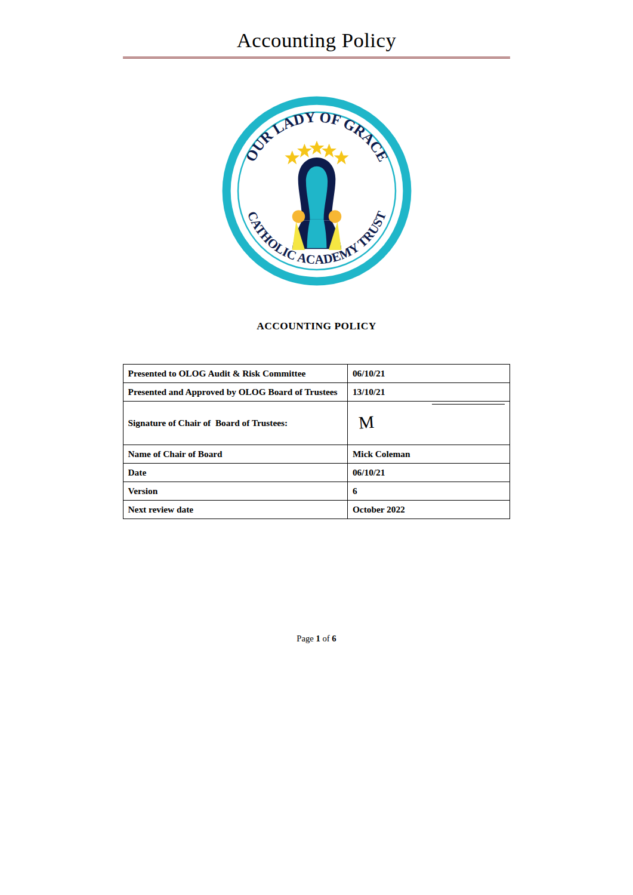Accounting Policy
OUR LADY OF GRACE CATHOLIC ACADEMY TRUST
ACCOUNTING POLICY
| Presented to OLOG Audit & Risk Committee | 06/10/21 |
| Presented and Approved by OLOG Board of Trustees | 13/10/21 |
| Signature of Chair of Board of Trustees: | M |
| Name of Chair of Board | Mick Coleman |
| Date | 06/10/21 |
| Version | 6 |
| Next review date | October 2022 |
Page 1 of 6